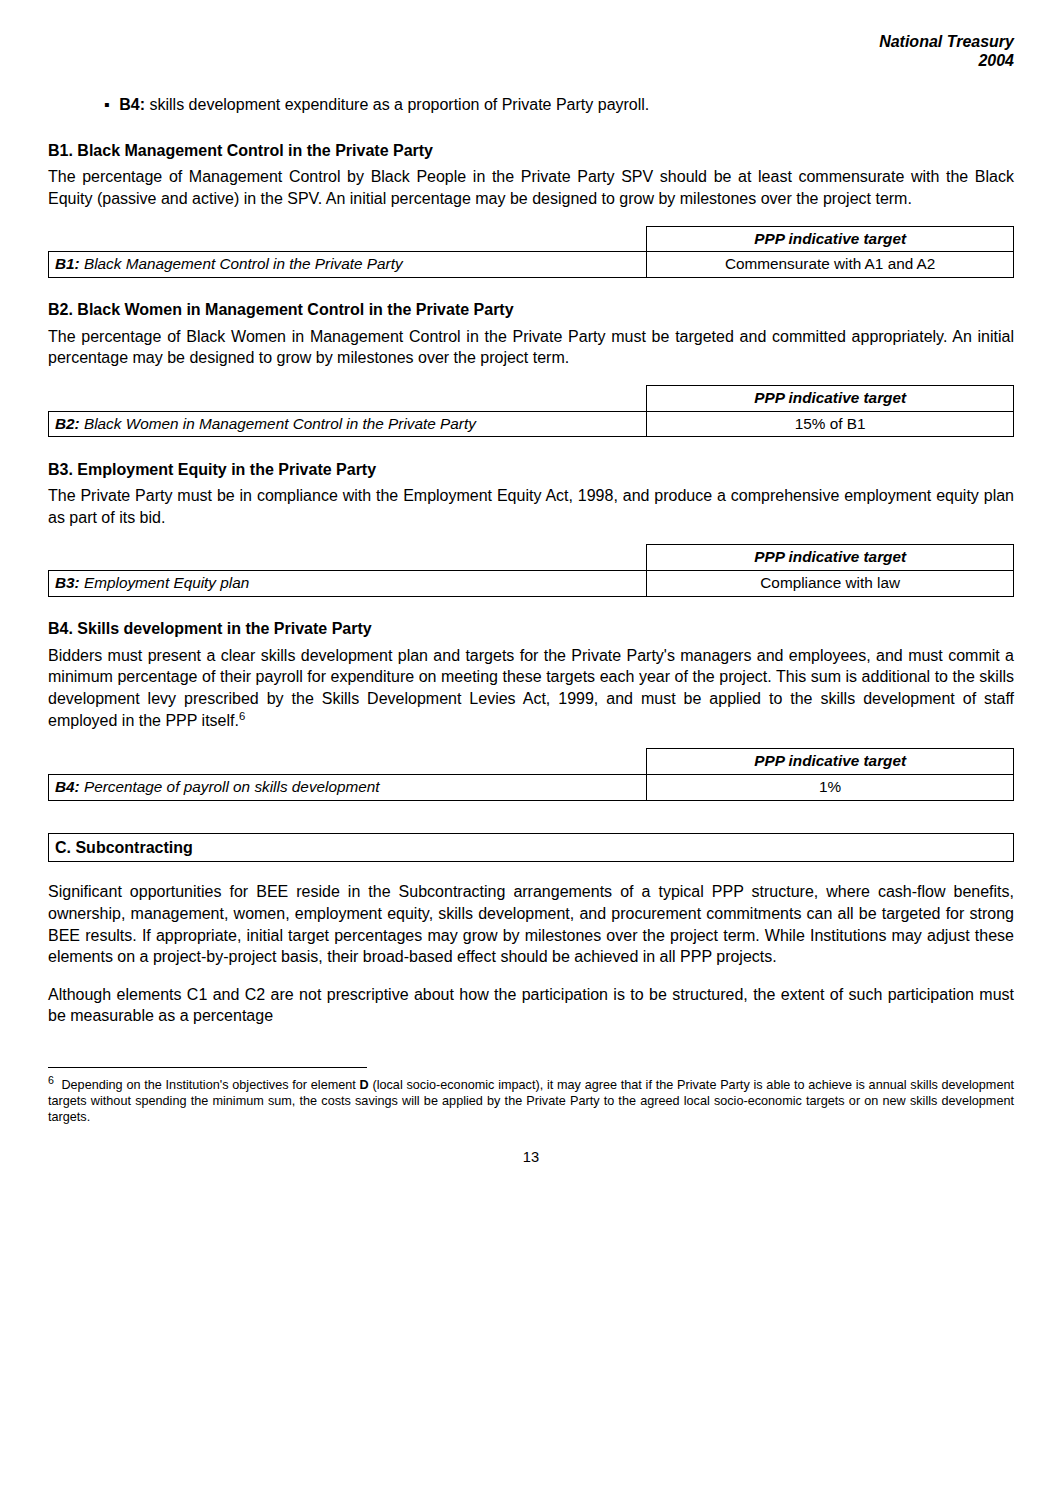National Treasury
2004
B4: skills development expenditure as a proportion of Private Party payroll.
B1. Black Management Control in the Private Party
The percentage of Management Control by Black People in the Private Party SPV should be at least commensurate with the Black Equity (passive and active) in the SPV. An initial percentage may be designed to grow by milestones over the project term.
| | PPP indicative target |
| B1: Black Management Control in the Private Party | Commensurate with A1 and A2 |
B2. Black Women in Management Control in the Private Party
The percentage of Black Women in Management Control in the Private Party must be targeted and committed appropriately. An initial percentage may be designed to grow by milestones over the project term.
| | PPP indicative target |
| B2: Black Women in Management Control in the Private Party | 15% of B1 |
B3. Employment Equity in the Private Party
The Private Party must be in compliance with the Employment Equity Act, 1998, and produce a comprehensive employment equity plan as part of its bid.
| | PPP indicative target |
| B3: Employment Equity plan | Compliance with law |
B4. Skills development in the Private Party
Bidders must present a clear skills development plan and targets for the Private Party's managers and employees, and must commit a minimum percentage of their payroll for expenditure on meeting these targets each year of the project. This sum is additional to the skills development levy prescribed by the Skills Development Levies Act, 1999, and must be applied to the skills development of staff employed in the PPP itself.6
| | PPP indicative target |
| B4: Percentage of payroll on skills development | 1% |
C. Subcontracting
Significant opportunities for BEE reside in the Subcontracting arrangements of a typical PPP structure, where cash-flow benefits, ownership, management, women, employment equity, skills development, and procurement commitments can all be targeted for strong BEE results. If appropriate, initial target percentages may grow by milestones over the project term. While Institutions may adjust these elements on a project-by-project basis, their broad-based effect should be achieved in all PPP projects.
Although elements C1 and C2 are not prescriptive about how the participation is to be structured, the extent of such participation must be measurable as a percentage
6 Depending on the Institution's objectives for element D (local socio-economic impact), it may agree that if the Private Party is able to achieve is annual skills development targets without spending the minimum sum, the costs savings will be applied by the Private Party to the agreed local socio-economic targets or on new skills development targets.
13